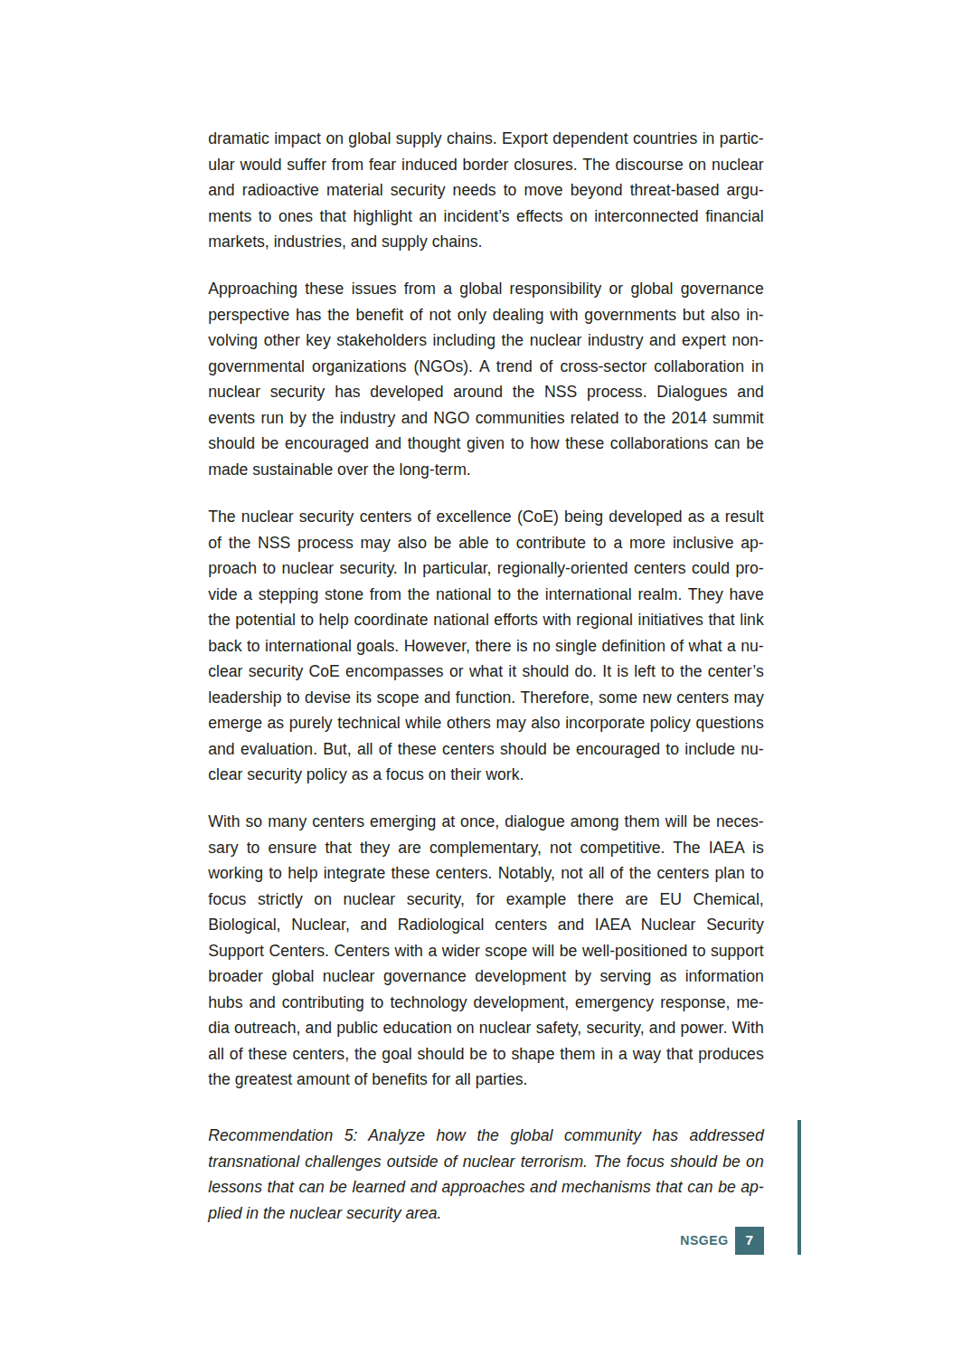dramatic impact on global supply chains. Export dependent countries in particular would suffer from fear induced border closures. The discourse on nuclear and radioactive material security needs to move beyond threat-based arguments to ones that highlight an incident’s effects on interconnected financial markets, industries, and supply chains.
Approaching these issues from a global responsibility or global governance perspective has the benefit of not only dealing with governments but also involving other key stakeholders including the nuclear industry and expert nongovernmental organizations (NGOs). A trend of cross-sector collaboration in nuclear security has developed around the NSS process. Dialogues and events run by the industry and NGO communities related to the 2014 summit should be encouraged and thought given to how these collaborations can be made sustainable over the long-term.
The nuclear security centers of excellence (CoE) being developed as a result of the NSS process may also be able to contribute to a more inclusive approach to nuclear security. In particular, regionally-oriented centers could provide a stepping stone from the national to the international realm. They have the potential to help coordinate national efforts with regional initiatives that link back to international goals. However, there is no single definition of what a nuclear security CoE encompasses or what it should do. It is left to the center’s leadership to devise its scope and function. Therefore, some new centers may emerge as purely technical while others may also incorporate policy questions and evaluation. But, all of these centers should be encouraged to include nuclear security policy as a focus on their work.
With so many centers emerging at once, dialogue among them will be necessary to ensure that they are complementary, not competitive. The IAEA is working to help integrate these centers. Notably, not all of the centers plan to focus strictly on nuclear security, for example there are EU Chemical, Biological, Nuclear, and Radiological centers and IAEA Nuclear Security Support Centers. Centers with a wider scope will be well-positioned to support broader global nuclear governance development by serving as information hubs and contributing to technology development, emergency response, media outreach, and public education on nuclear safety, security, and power. With all of these centers, the goal should be to shape them in a way that produces the greatest amount of benefits for all parties.
Recommendation 5: Analyze how the global community has addressed transnational challenges outside of nuclear terrorism. The focus should be on lessons that can be learned and approaches and mechanisms that can be applied in the nuclear security area.
NSGEG 7